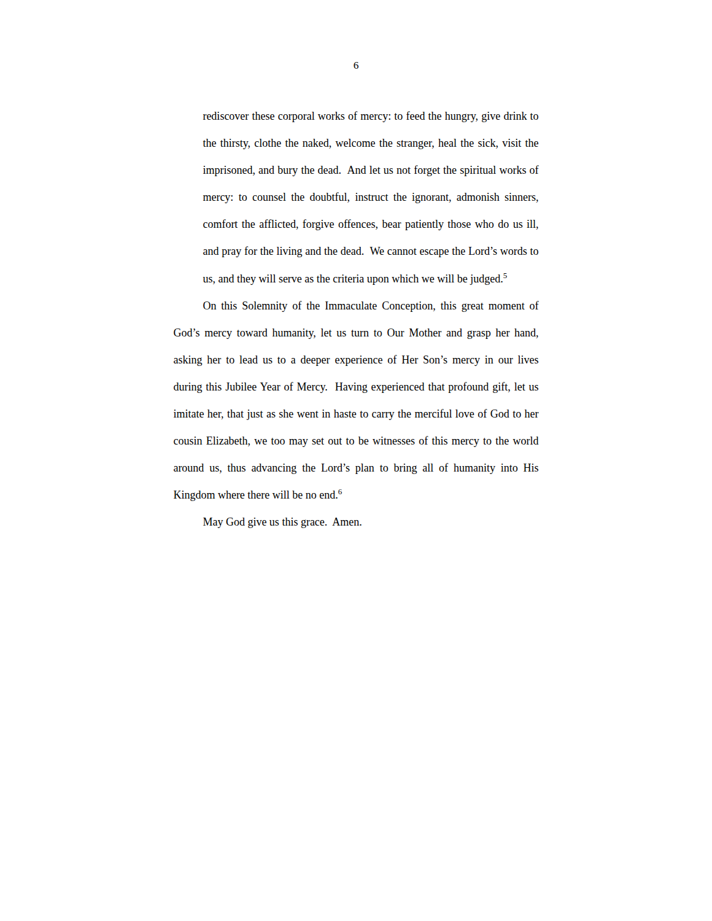6
rediscover these corporal works of mercy: to feed the hungry, give drink to the thirsty, clothe the naked, welcome the stranger, heal the sick, visit the imprisoned, and bury the dead. And let us not forget the spiritual works of mercy: to counsel the doubtful, instruct the ignorant, admonish sinners, comfort the afflicted, forgive offences, bear patiently those who do us ill, and pray for the living and the dead. We cannot escape the Lord’s words to us, and they will serve as the criteria upon which we will be judged.5
On this Solemnity of the Immaculate Conception, this great moment of God’s mercy toward humanity, let us turn to Our Mother and grasp her hand, asking her to lead us to a deeper experience of Her Son’s mercy in our lives during this Jubilee Year of Mercy. Having experienced that profound gift, let us imitate her, that just as she went in haste to carry the merciful love of God to her cousin Elizabeth, we too may set out to be witnesses of this mercy to the world around us, thus advancing the Lord’s plan to bring all of humanity into His Kingdom where there will be no end.6
May God give us this grace. Amen.